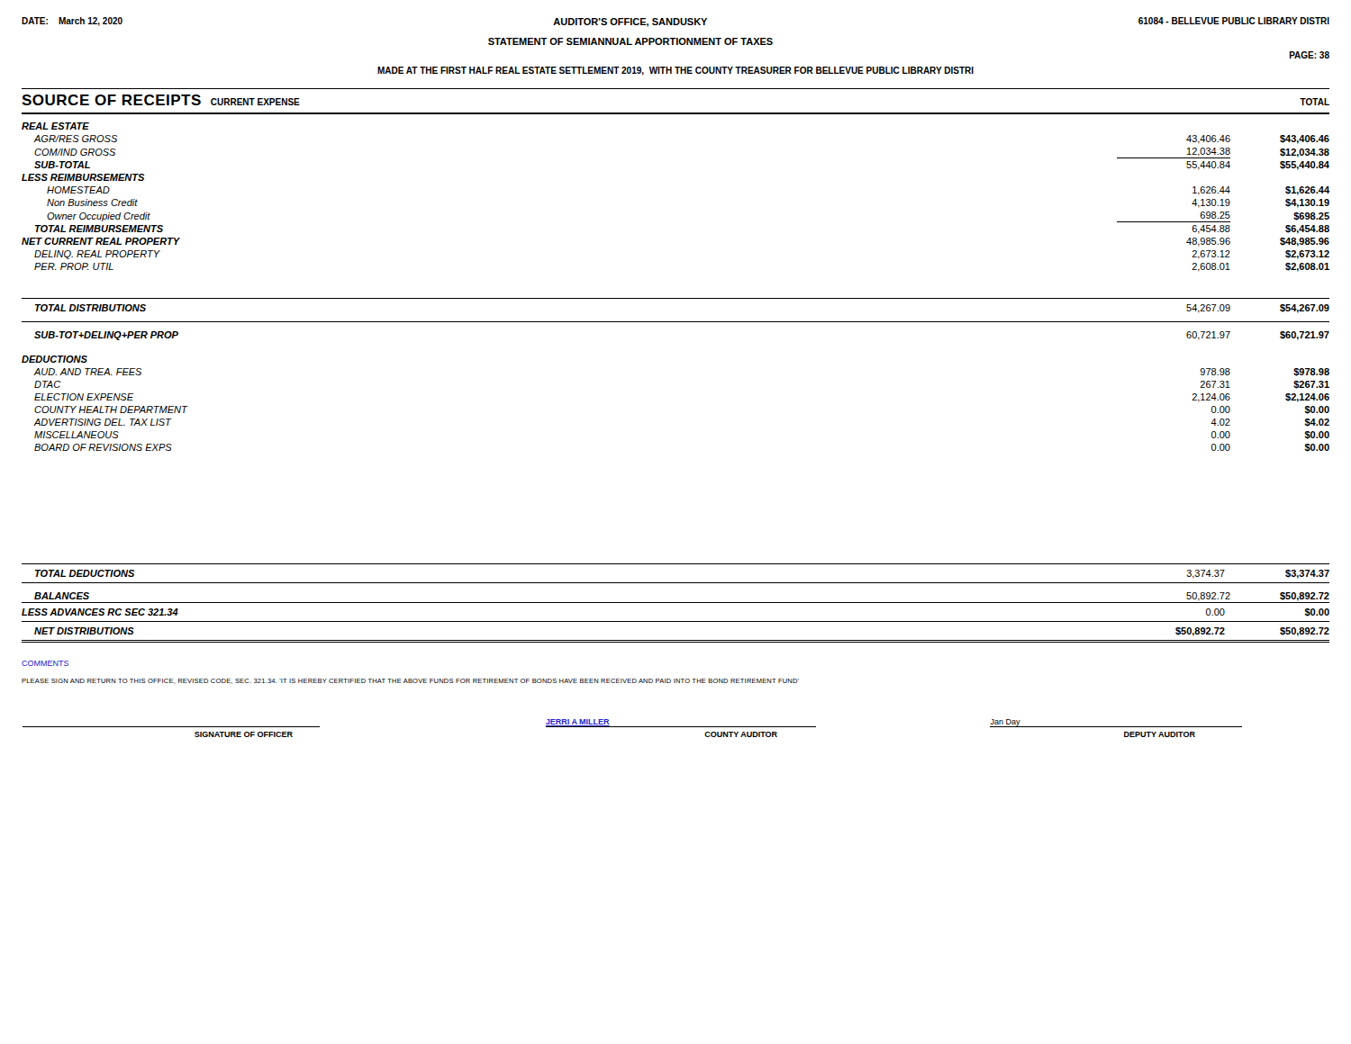DATE: March 12, 2020
AUDITOR'S OFFICE, SANDUSKY
STATEMENT OF SEMIANNUAL APPORTIONMENT OF TAXES
61084 - BELLEVUE PUBLIC LIBRARY DISTRI
PAGE: 38
MADE AT THE FIRST HALF REAL ESTATE SETTLEMENT 2019, WITH THE COUNTY TREASURER FOR BELLEVUE PUBLIC LIBRARY DISTRI
SOURCE OF RECEIPTS CURRENT EXPENSE TOTAL
| REAL ESTATE | | | |
| AGR/RES GROSS | 43,406.46 | | $43,406.46 |
| COM/IND GROSS | 12,034.38 | | $12,034.38 |
| SUB-TOTAL | 55,440.84 | | $55,440.84 |
| LESS REIMBURSEMENTS | | | |
| HOMESTEAD | 1,626.44 | | $1,626.44 |
| Non Business Credit | 4,130.19 | | $4,130.19 |
| Owner Occupied Credit | 698.25 | | $698.25 |
| TOTAL REIMBURSEMENTS | 6,454.88 | | $6,454.88 |
| NET CURRENT REAL PROPERTY | 48,985.96 | | $48,985.96 |
| DELINQ. REAL PROPERTY | 2,673.12 | | $2,673.12 |
| PER. PROP. UTIL | 2,608.01 | | $2,608.01 |
| TOTAL DISTRIBUTIONS | 54,267.09 | | $54,267.09 |
| SUB-TOT+DELINQ+PER PROP | 60,721.97 | | $60,721.97 |
| DEDUCTIONS | | | |
| AUD. AND TREA. FEES | 978.98 | | $978.98 |
| DTAC | 267.31 | | $267.31 |
| ELECTION EXPENSE | 2,124.06 | | $2,124.06 |
| COUNTY HEALTH DEPARTMENT | 0.00 | | $0.00 |
| ADVERTISING DEL. TAX LIST | 4.02 | | $4.02 |
| MISCELLANEOUS | 0.00 | | $0.00 |
| BOARD OF REVISIONS EXPS | 0.00 | | $0.00 |
| TOTAL DEDUCTIONS | 3,374.37 | | $3,374.37 |
| BALANCES | 50,892.72 | | $50,892.72 |
| LESS ADVANCES RC SEC 321.34 | 0.00 | | $0.00 |
| NET DISTRIBUTIONS | $50,892.72 | | $50,892.72 |
COMMENTS
PLEASE SIGN AND RETURN TO THIS OFFICE, REVISED CODE, SEC. 321.34. 'IT IS HEREBY CERTIFIED THAT THE ABOVE FUNDS FOR RETIREMENT OF BONDS HAVE BEEN RECEIVED AND PAID INTO THE BOND RETIREMENT FUND'
| | | JERRI A MILLER | | Jan Day |
| SIGNATURE OF OFFICER | | COUNTY AUDITOR | | DEPUTY AUDITOR |